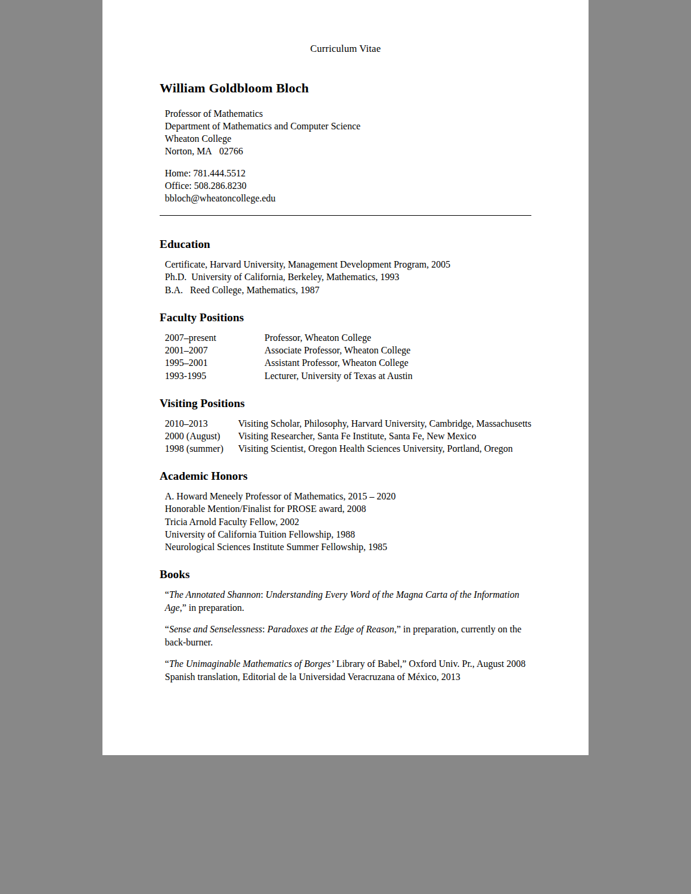Curriculum Vitae
William Goldbloom Bloch
Professor of Mathematics
Department of Mathematics and Computer Science
Wheaton College
Norton, MA 02766
Home: 781.444.5512
Office: 508.286.8230
bbloch@wheatoncollege.edu
Education
Certificate, Harvard University, Management Development Program, 2005
Ph.D. University of California, Berkeley, Mathematics, 1993
B.A. Reed College, Mathematics, 1987
Faculty Positions
| 2007–present | Professor, Wheaton College |
| 2001–2007 | Associate Professor, Wheaton College |
| 1995–2001 | Assistant Professor, Wheaton College |
| 1993-1995 | Lecturer, University of Texas at Austin |
Visiting Positions
| 2010–2013 | Visiting Scholar, Philosophy, Harvard University, Cambridge, Massachusetts |
| 2000 (August) | Visiting Researcher, Santa Fe Institute, Santa Fe, New Mexico |
| 1998 (summer) | Visiting Scientist, Oregon Health Sciences University, Portland, Oregon |
Academic Honors
A. Howard Meneely Professor of Mathematics, 2015 – 2020
Honorable Mention/Finalist for PROSE award, 2008
Tricia Arnold Faculty Fellow, 2002
University of California Tuition Fellowship, 1988
Neurological Sciences Institute Summer Fellowship, 1985
Books
“The Annotated Shannon: Understanding Every Word of the Magna Carta of the Information Age,” in preparation.
“Sense and Senselessness: Paradoxes at the Edge of Reason,” in preparation, currently on the back-burner.
“The Unimaginable Mathematics of Borges’ Library of Babel,” Oxford Univ. Pr., August 2008 Spanish translation, Editorial de la Universidad Veracruzana of México, 2013